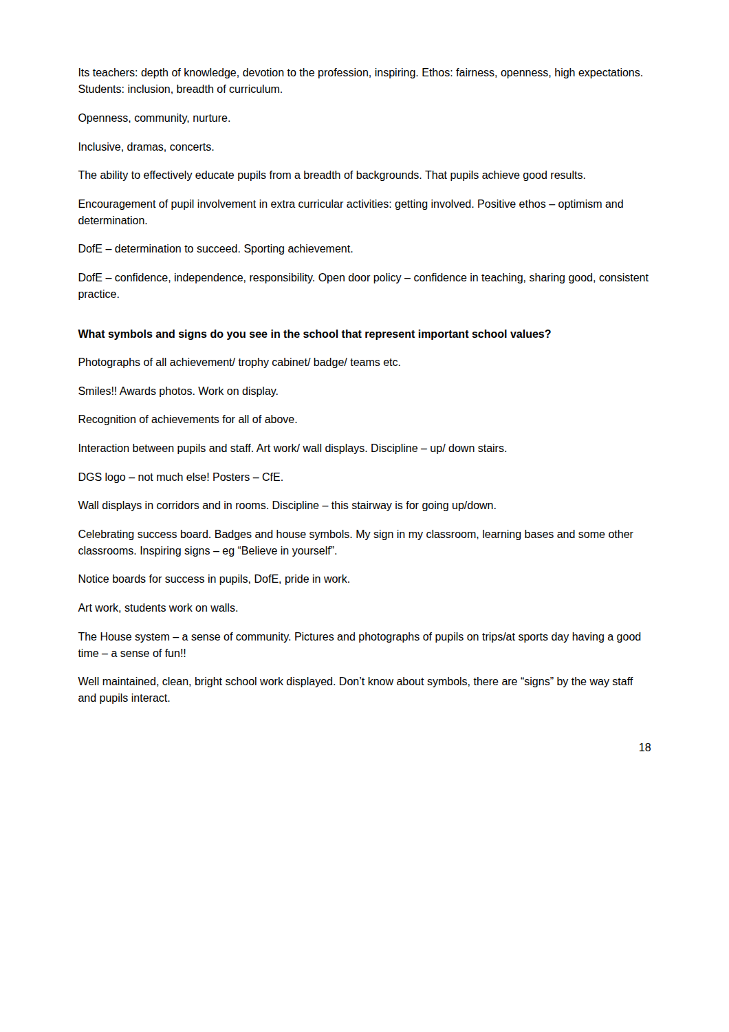Its teachers: depth of knowledge, devotion to the profession, inspiring. Ethos: fairness, openness, high expectations. Students: inclusion, breadth of curriculum.
Openness, community, nurture.
Inclusive, dramas, concerts.
The ability to effectively educate pupils from a breadth of backgrounds. That pupils achieve good results.
Encouragement of pupil involvement in extra curricular activities: getting involved. Positive ethos – optimism and determination.
DofE – determination to succeed. Sporting achievement.
DofE – confidence, independence, responsibility. Open door policy – confidence in teaching, sharing good, consistent practice.
What symbols and signs do you see in the school that represent important school values?
Photographs of all achievement/ trophy cabinet/ badge/ teams etc.
Smiles!! Awards photos. Work on display.
Recognition of achievements for all of above.
Interaction between pupils and staff. Art work/ wall displays. Discipline – up/ down stairs.
DGS logo – not much else! Posters – CfE.
Wall displays in corridors and in rooms. Discipline – this stairway is for going up/down.
Celebrating success board. Badges and house symbols. My sign in my classroom, learning bases and some other classrooms. Inspiring signs – eg “Believe in yourself”.
Notice boards for success in pupils, DofE, pride in work.
Art work, students work on walls.
The House system – a sense of community. Pictures and photographs of pupils on trips/at sports day having a good time – a sense of fun!!
Well maintained, clean, bright school work displayed. Don’t know about symbols, there are “signs” by the way staff and pupils interact.
18